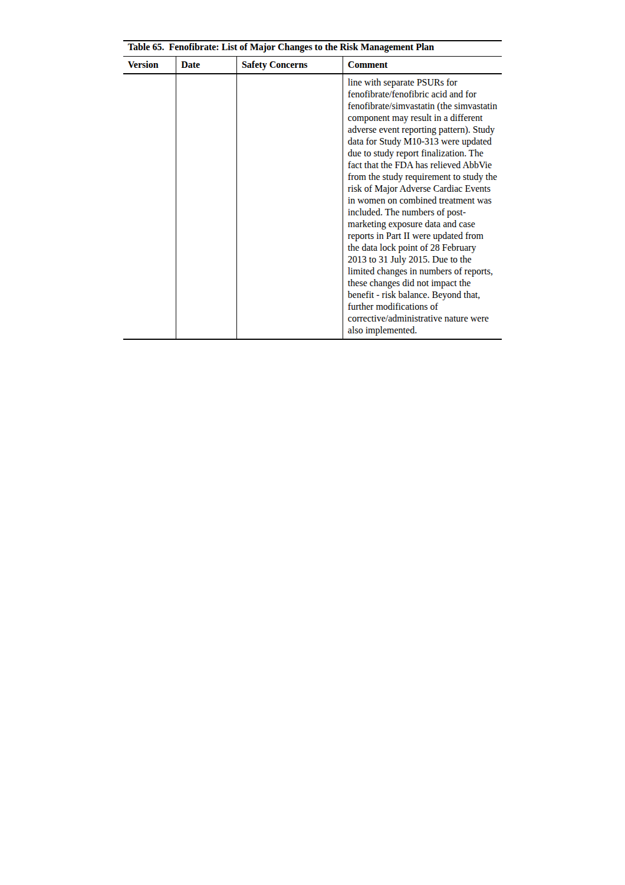Table 65. Fenofibrate: List of Major Changes to the Risk Management Plan
| Version | Date | Safety Concerns | Comment |
| --- | --- | --- | --- |
| | | | line with separate PSURs for fenofibrate/fenofibric acid and for fenofibrate/simvastatin (the simvastatin component may result in a different adverse event reporting pattern). Study data for Study M10-313 were updated due to study report finalization. The fact that the FDA has relieved AbbVie from the study requirement to study the risk of Major Adverse Cardiac Events in women on combined treatment was included. The numbers of post-marketing exposure data and case reports in Part II were updated from the data lock point of 28 February 2013 to 31 July 2015. Due to the limited changes in numbers of reports, these changes did not impact the benefit - risk balance. Beyond that, further modifications of corrective/administrative nature were also implemented. |